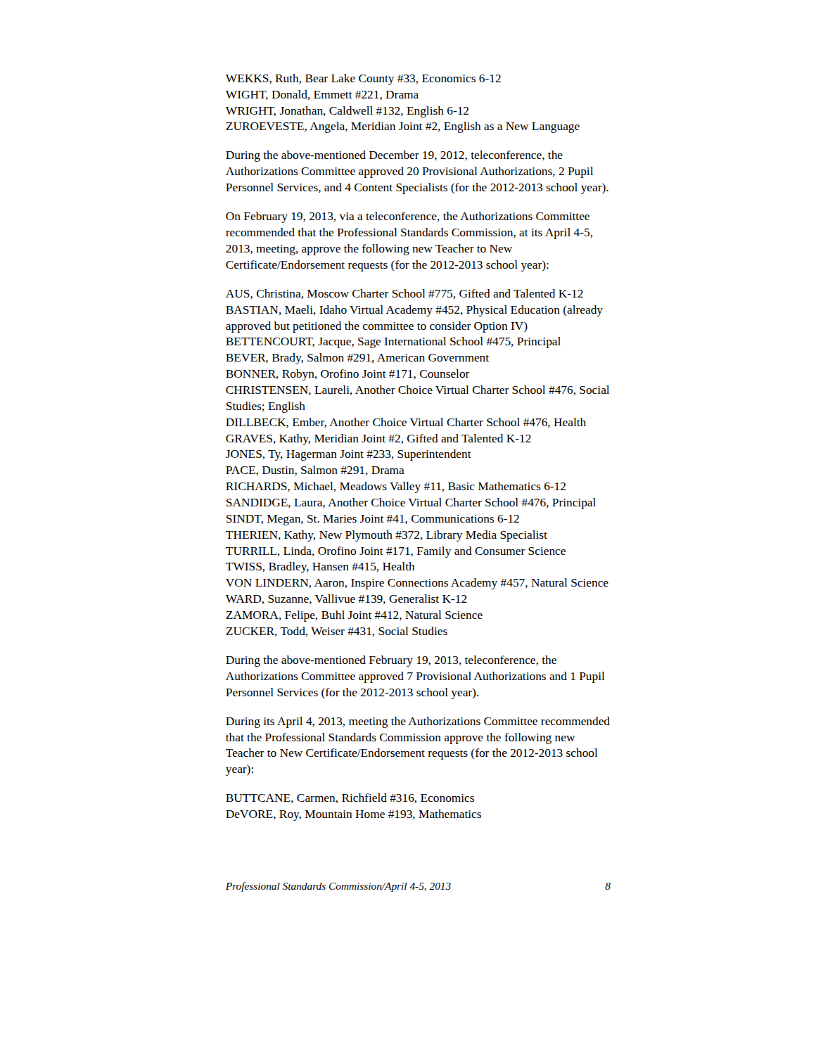WEKKS, Ruth, Bear Lake County #33, Economics 6-12 WIGHT, Donald, Emmett #221, Drama WRIGHT, Jonathan, Caldwell #132, English 6-12 ZUROEVESTE, Angela, Meridian Joint #2, English as a New Language
During the above-mentioned December 19, 2012, teleconference, the Authorizations Committee approved 20 Provisional Authorizations, 2 Pupil Personnel Services, and 4 Content Specialists (for the 2012-2013 school year).
On February 19, 2013, via a teleconference, the Authorizations Committee recommended that the Professional Standards Commission, at its April 4-5, 2013, meeting, approve the following new Teacher to New Certificate/Endorsement requests (for the 2012-2013 school year):
AUS, Christina, Moscow Charter School #775, Gifted and Talented K-12 BASTIAN, Maeli, Idaho Virtual Academy #452, Physical Education (already approved but petitioned the committee to consider Option IV) BETTENCOURT, Jacque, Sage International School #475, Principal BEVER, Brady, Salmon #291, American Government BONNER, Robyn, Orofino Joint #171, Counselor CHRISTENSEN, Laureli, Another Choice Virtual Charter School #476, Social Studies; English DILLBECK, Ember, Another Choice Virtual Charter School #476, Health GRAVES, Kathy, Meridian Joint #2, Gifted and Talented K-12 JONES, Ty, Hagerman Joint #233, Superintendent PACE, Dustin, Salmon #291, Drama RICHARDS, Michael, Meadows Valley #11, Basic Mathematics 6-12 SANDIDGE, Laura, Another Choice Virtual Charter School #476, Principal SINDT, Megan, St. Maries Joint #41, Communications 6-12 THERIEN, Kathy, New Plymouth #372, Library Media Specialist TURRILL, Linda, Orofino Joint #171, Family and Consumer Science TWISS, Bradley, Hansen #415, Health VON LINDERN, Aaron, Inspire Connections Academy #457, Natural Science WARD, Suzanne, Vallivue #139, Generalist K-12 ZAMORA, Felipe, Buhl Joint #412, Natural Science ZUCKER, Todd, Weiser #431, Social Studies
During the above-mentioned February 19, 2013, teleconference, the Authorizations Committee approved 7 Provisional Authorizations and 1 Pupil Personnel Services (for the 2012-2013 school year).
During its April 4, 2013, meeting the Authorizations Committee recommended that the Professional Standards Commission approve the following new Teacher to New Certificate/Endorsement requests (for the 2012-2013 school year):
BUTTCANE, Carmen, Richfield #316, Economics DeVORE, Roy, Mountain Home #193, Mathematics
Professional Standards Commission/April 4-5, 2013 8